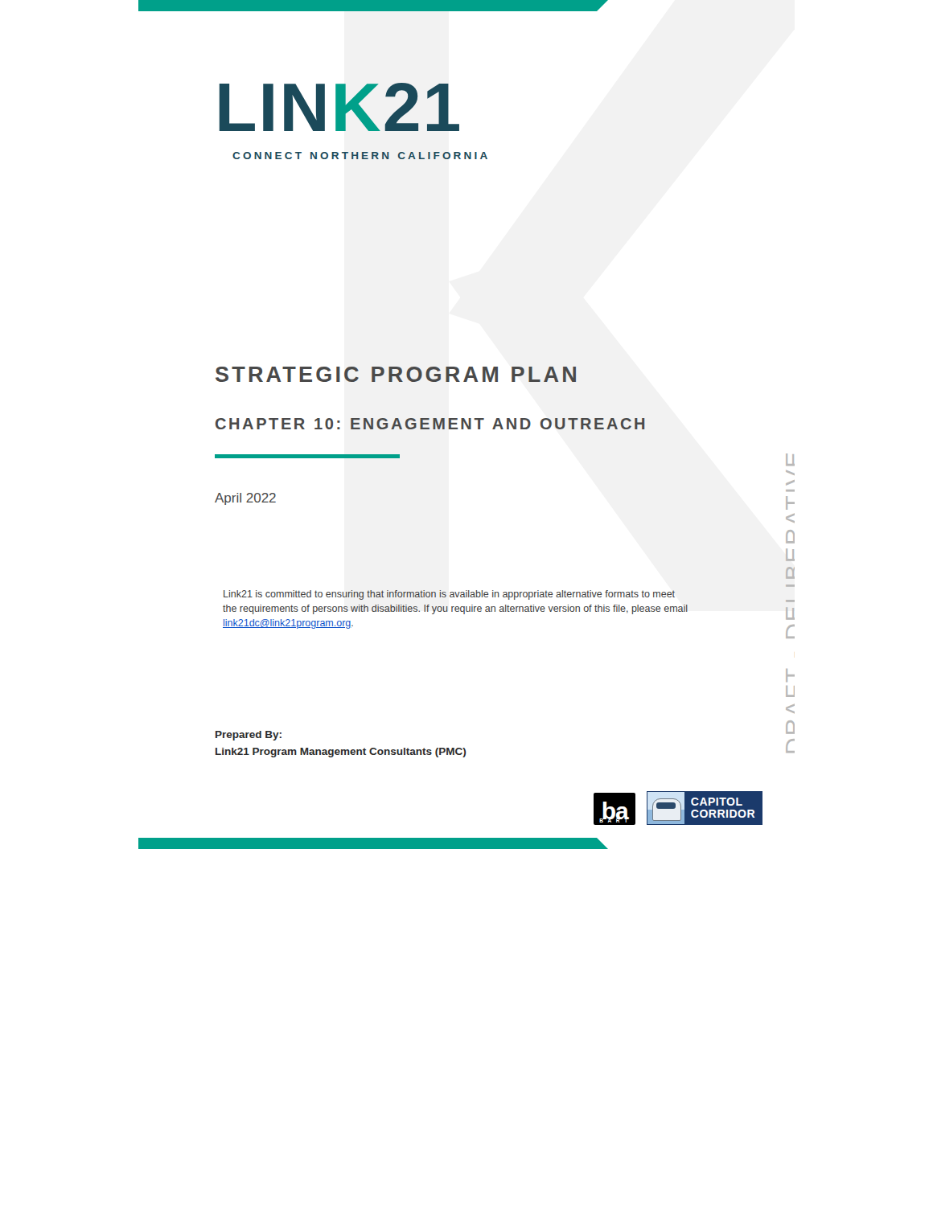LINK21
CONNECT NORTHERN CALIFORNIA
STRATEGIC PROGRAM PLAN
CHAPTER 10: ENGAGEMENT AND OUTREACH
April 2022
Link21 is committed to ensuring that information is available in appropriate alternative formats to meet the requirements of persons with disabilities. If you require an alternative version of this file, please email link21dc@link21program.org.
Prepared By:
Link21 Program Management Consultants (PMC)
DRAFT - DELIBERATIVE
ba B A R T
CAPITOL CORRIDOR